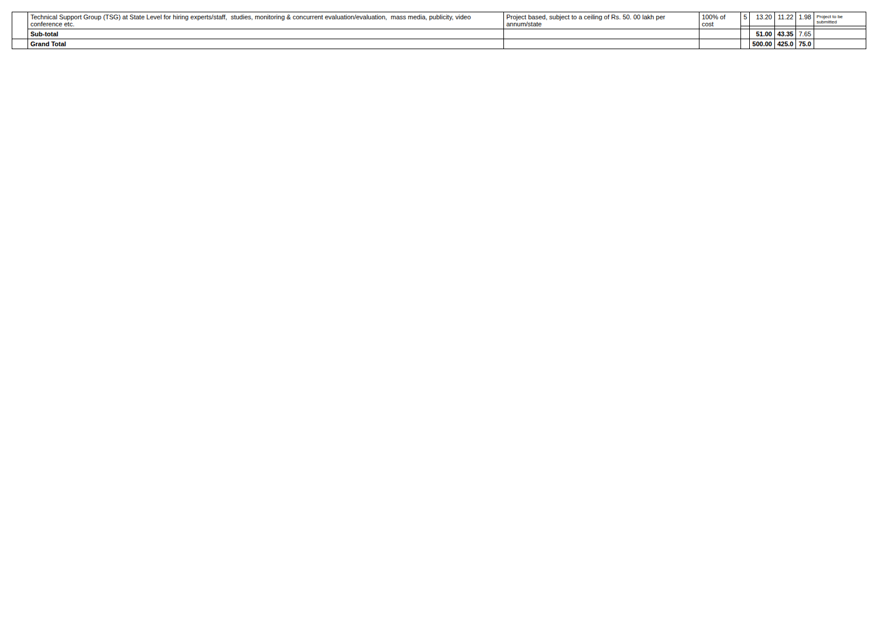| | Technical Support Group (TSG) at State Level for hiring experts/staff, studies, monitoring & concurrent evaluation/evaluation, mass media, publicity, video conference etc. | Project based, subject to a ceiling of Rs. 50. 00 lakh per annum/state | 100% of cost | 5 | 13.20 | 11.22 | 1.98 | Project to be submitted |
| Sub-total | | | | 51.00 | 43.35 | 7.65 | |
| | Grand Total | | | | 500.00 | 425.0 | 75.0 | |